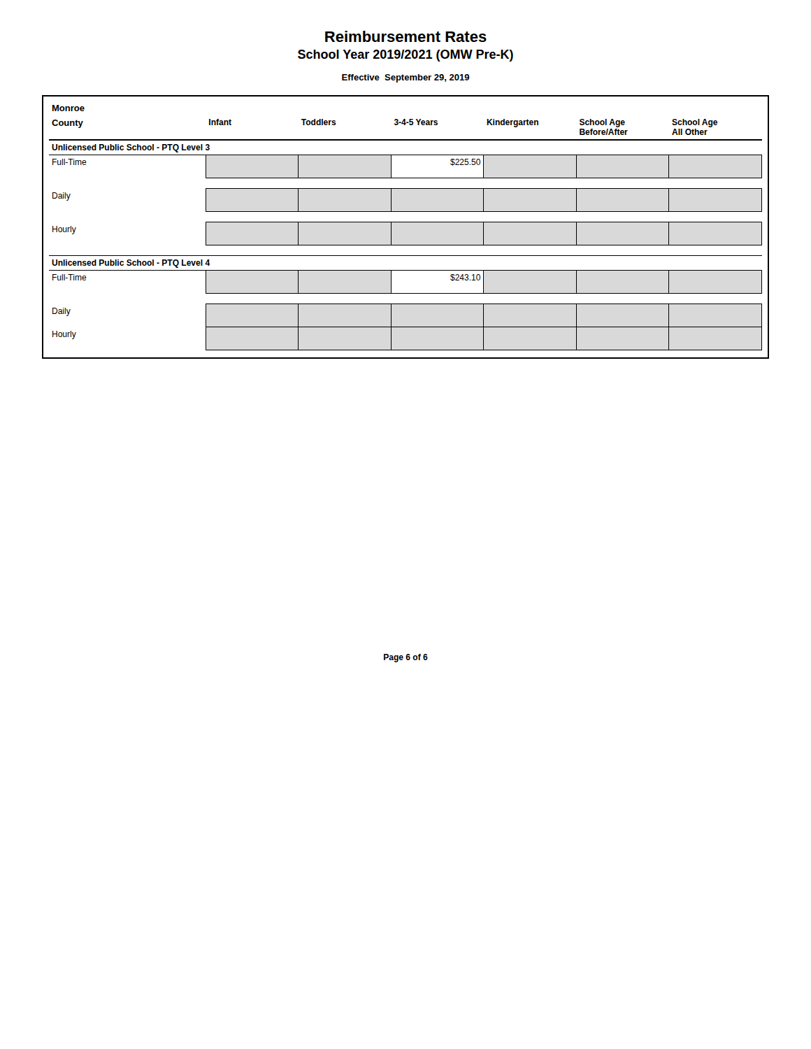Reimbursement Rates
School Year 2019/2021 (OMW Pre-K)
Effective September 29, 2019
| Monroe |
| County | Infant | Toddlers | 3-4-5 Years | Kindergarten | School Age Before/After | School Age All Other |
| Unlicensed Public School - PTQ Level 3 |
| Full-Time | | | $225.50 | | | |
| Daily | | | | | | |
| Hourly | | | | | | |
| Unlicensed Public School - PTQ Level 4 |
| Full-Time | | | $243.10 | | | |
| Daily | | | | | | |
| Hourly | | | | | | |
Page 6 of 6